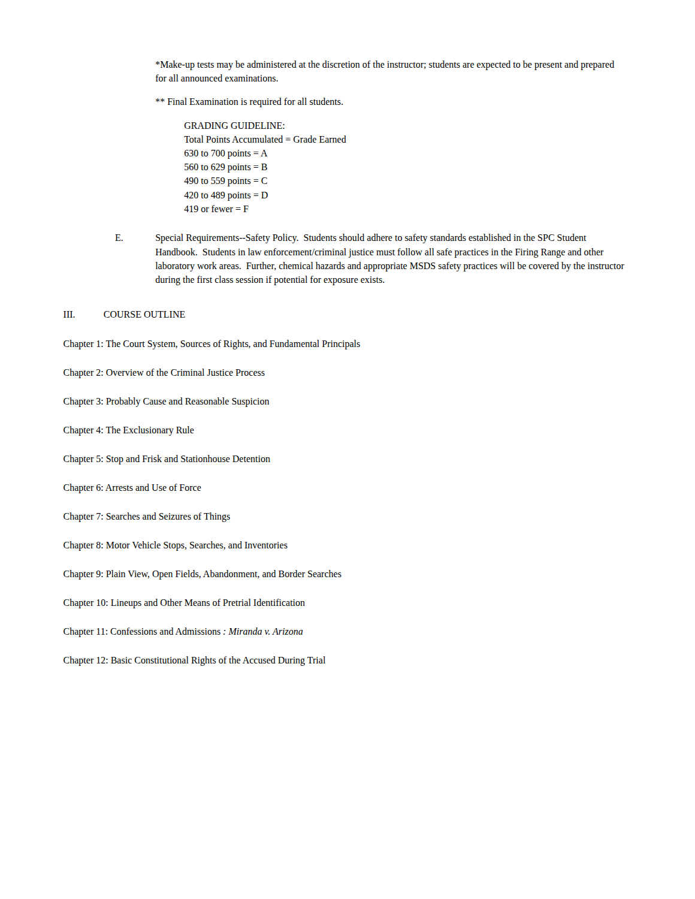*Make-up tests may be administered at the discretion of the instructor; students are expected to be present and prepared for all announced examinations.
** Final Examination is required for all students.
GRADING GUIDELINE:
Total Points Accumulated = Grade Earned
630 to 700 points = A
560 to 629 points = B
490 to 559 points = C
420 to 489 points = D
419 or fewer = F
E.
Special Requirements--Safety Policy. Students should adhere to safety standards established in the SPC Student Handbook. Students in law enforcement/criminal justice must follow all safe practices in the Firing Range and other laboratory work areas. Further, chemical hazards and appropriate MSDS safety practices will be covered by the instructor during the first class session if potential for exposure exists.
III.
COURSE OUTLINE
Chapter 1: The Court System, Sources of Rights, and Fundamental Principals
Chapter 2: Overview of the Criminal Justice Process
Chapter 3: Probably Cause and Reasonable Suspicion
Chapter 4: The Exclusionary Rule
Chapter 5: Stop and Frisk and Stationhouse Detention
Chapter 6: Arrests and Use of Force
Chapter 7: Searches and Seizures of Things
Chapter 8: Motor Vehicle Stops, Searches, and Inventories
Chapter 9: Plain View, Open Fields, Abandonment, and Border Searches
Chapter 10: Lineups and Other Means of Pretrial Identification
Chapter 11: Confessions and Admissions : Miranda v. Arizona
Chapter 12: Basic Constitutional Rights of the Accused During Trial